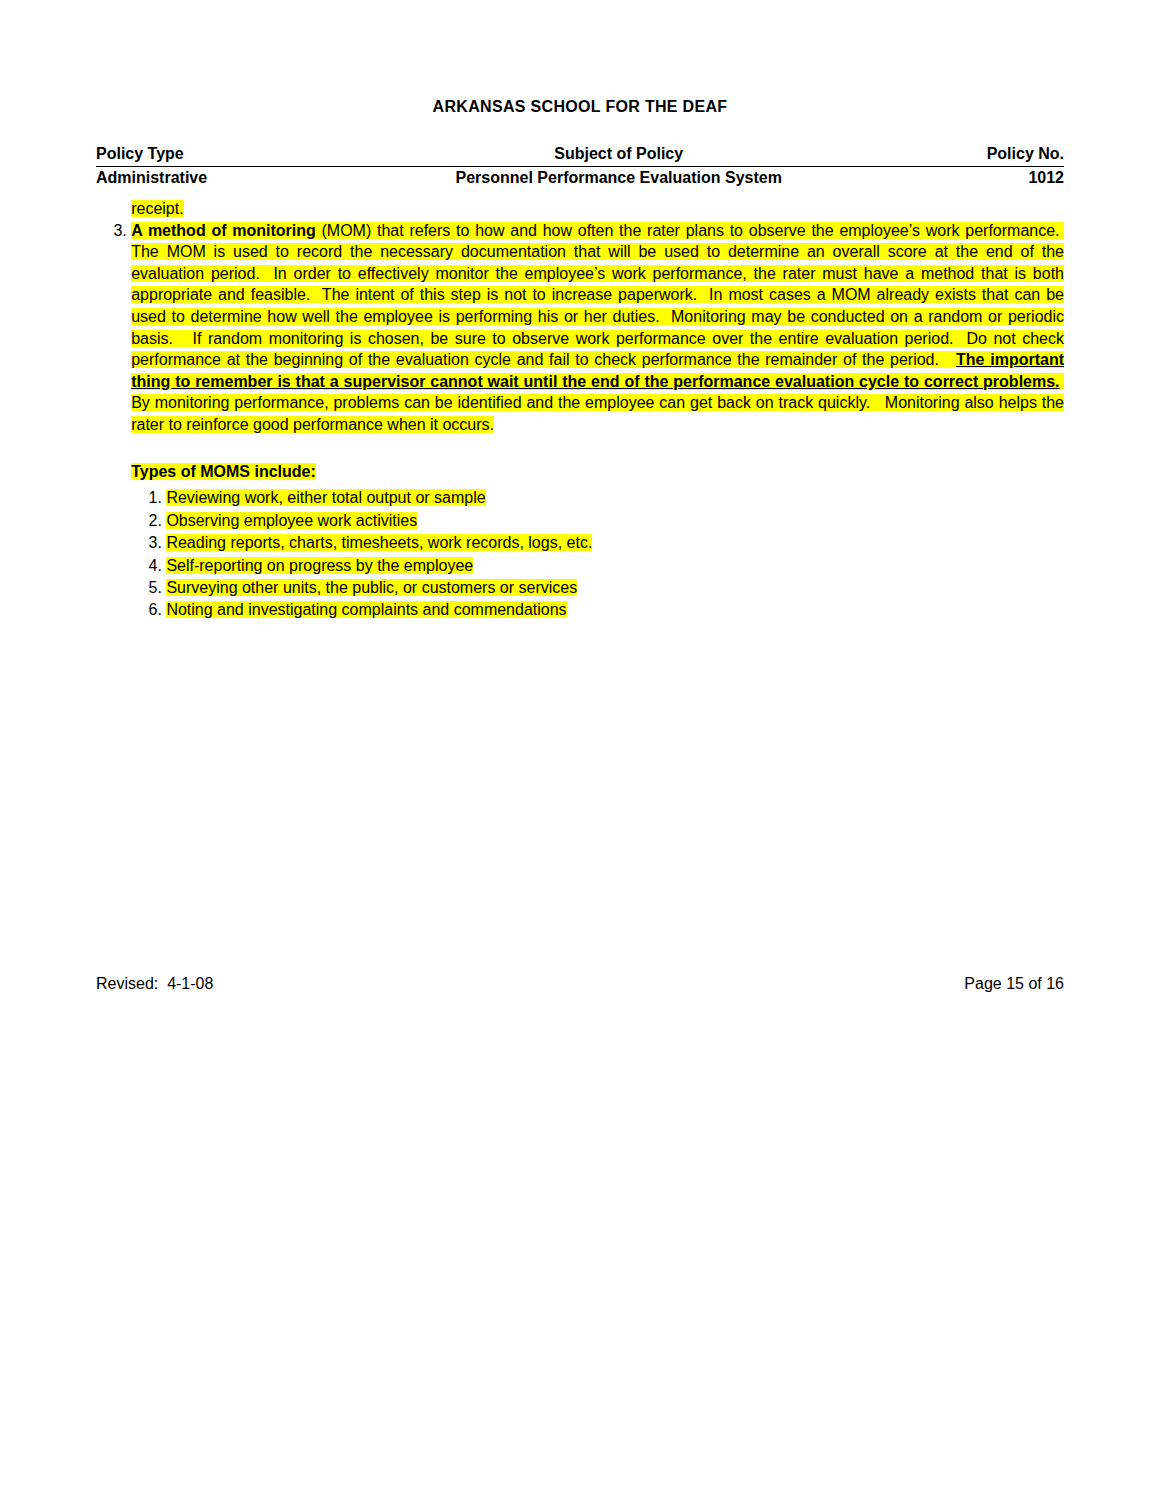ARKANSAS SCHOOL FOR THE DEAF
| Policy Type | Subject of Policy | Policy No. |
| Administrative | Personnel Performance Evaluation System | 1012 |
receipt.
A method of monitoring (MOM) that refers to how and how often the rater plans to observe the employee’s work performance. The MOM is used to record the necessary documentation that will be used to determine an overall score at the end of the evaluation period. In order to effectively monitor the employee’s work performance, the rater must have a method that is both appropriate and feasible. The intent of this step is not to increase paperwork. In most cases a MOM already exists that can be used to determine how well the employee is performing his or her duties. Monitoring may be conducted on a random or periodic basis. If random monitoring is chosen, be sure to observe work performance over the entire evaluation period. Do not check performance at the beginning of the evaluation cycle and fail to check performance the remainder of the period. The important thing to remember is that a supervisor cannot wait until the end of the performance evaluation cycle to correct problems. By monitoring performance, problems can be identified and the employee can get back on track quickly. Monitoring also helps the rater to reinforce good performance when it occurs.
Types of MOMS include:
Reviewing work, either total output or sample
Observing employee work activities
Reading reports, charts, timesheets, work records, logs, etc.
Self-reporting on progress by the employee
Surveying other units, the public, or customers or services
Noting and investigating complaints and commendations
Revised: 4-1-08
Page 15 of 16